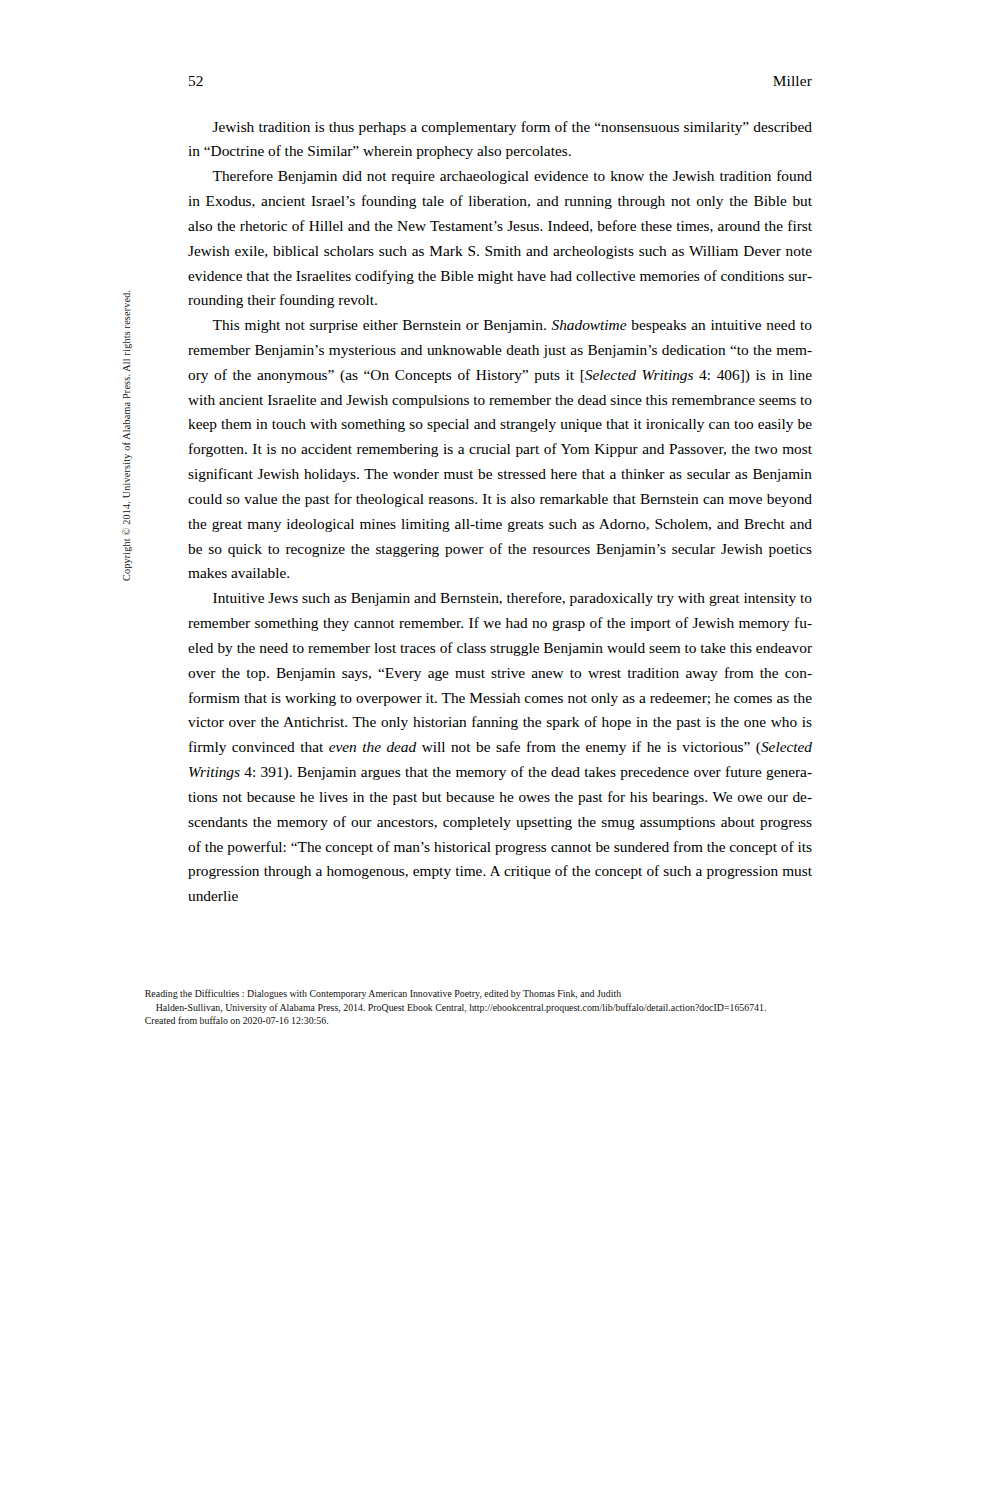52 Miller
Copyright © 2014. University of Alabama Press. All rights reserved.
Jewish tradition is thus perhaps a complementary form of the “nonsensuous similarity” described in “Doctrine of the Similar” wherein prophecy also percolates.
Therefore Benjamin did not require archaeological evidence to know the Jewish tradition found in Exodus, ancient Israel’s founding tale of liberation, and running through not only the Bible but also the rhetoric of Hillel and the New Testament’s Jesus. Indeed, before these times, around the first Jewish exile, biblical scholars such as Mark S. Smith and archeologists such as William Dever note evidence that the Israelites codifying the Bible might have had collective memories of conditions surrounding their founding revolt.
This might not surprise either Bernstein or Benjamin. Shadowtime bespeaks an intuitive need to remember Benjamin’s mysterious and unknowable death just as Benjamin’s dedication “to the memory of the anonymous” (as “On Concepts of History” puts it [Selected Writings 4: 406]) is in line with ancient Israelite and Jewish compulsions to remember the dead since this remembrance seems to keep them in touch with something so special and strangely unique that it ironically can too easily be forgotten. It is no accident remembering is a crucial part of Yom Kippur and Passover, the two most significant Jewish holidays. The wonder must be stressed here that a thinker as secular as Benjamin could so value the past for theological reasons. It is also remarkable that Bernstein can move beyond the great many ideological mines limiting all-time greats such as Adorno, Scholem, and Brecht and be so quick to recognize the staggering power of the resources Benjamin’s secular Jewish poetics makes available.
Intuitive Jews such as Benjamin and Bernstein, therefore, paradoxically try with great intensity to remember something they cannot remember. If we had no grasp of the import of Jewish memory fueled by the need to remember lost traces of class struggle Benjamin would seem to take this endeavor over the top. Benjamin says, “Every age must strive anew to wrest tradition away from the conformism that is working to overpower it. The Messiah comes not only as a redeemer; he comes as the victor over the Antichrist. The only historian fanning the spark of hope in the past is the one who is firmly convinced that even the dead will not be safe from the enemy if he is victorious” (Selected Writings 4: 391). Benjamin argues that the memory of the dead takes precedence over future generations not because he lives in the past but because he owes the past for his bearings. We owe our descendants the memory of our ancestors, completely upsetting the smug assumptions about progress of the powerful: “The concept of man’s historical progress cannot be sundered from the concept of its progression through a homogenous, empty time. A critique of the concept of such a progression must underlie
Reading the Difficulties : Dialogues with Contemporary American Innovative Poetry, edited by Thomas Fink, and Judith Halden-Sullivan, University of Alabama Press, 2014. ProQuest Ebook Central, http://ebookcentral.proquest.com/lib/buffalo/detail.action?docID=1656741. Created from buffalo on 2020-07-16 12:30:56.